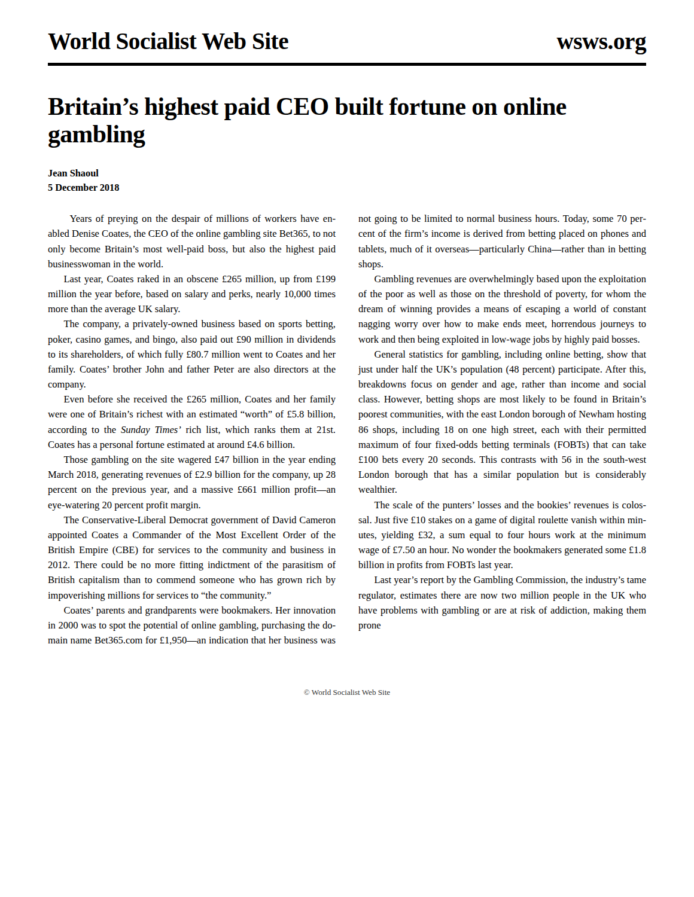World Socialist Web Site
wsws.org
Britain’s highest paid CEO built fortune on online gambling
Jean Shaoul 5 December 2018
Years of preying on the despair of millions of workers have enabled Denise Coates, the CEO of the online gambling site Bet365, to not only become Britain’s most well-paid boss, but also the highest paid businesswoman in the world.
Last year, Coates raked in an obscene £265 million, up from £199 million the year before, based on salary and perks, nearly 10,000 times more than the average UK salary.
The company, a privately-owned business based on sports betting, poker, casino games, and bingo, also paid out £90 million in dividends to its shareholders, of which fully £80.7 million went to Coates and her family. Coates’ brother John and father Peter are also directors at the company.
Even before she received the £265 million, Coates and her family were one of Britain’s richest with an estimated “worth” of £5.8 billion, according to the Sunday Times’ rich list, which ranks them at 21st. Coates has a personal fortune estimated at around £4.6 billion.
Those gambling on the site wagered £47 billion in the year ending March 2018, generating revenues of £2.9 billion for the company, up 28 percent on the previous year, and a massive £661 million profit—an eye-watering 20 percent profit margin.
The Conservative-Liberal Democrat government of David Cameron appointed Coates a Commander of the Most Excellent Order of the British Empire (CBE) for services to the community and business in 2012. There could be no more fitting indictment of the parasitism of British capitalism than to commend someone who has grown rich by impoverishing millions for services to “the community.”
Coates’ parents and grandparents were bookmakers. Her innovation in 2000 was to spot the potential of online gambling, purchasing the domain name Bet365.com for £1,950—an indication that her business was not going to be limited to normal business hours. Today, some 70 percent of the firm’s income is derived from betting placed on phones and tablets, much of it overseas—particularly China—rather than in betting shops.
Gambling revenues are overwhelmingly based upon the exploitation of the poor as well as those on the threshold of poverty, for whom the dream of winning provides a means of escaping a world of constant nagging worry over how to make ends meet, horrendous journeys to work and then being exploited in low-wage jobs by highly paid bosses.
General statistics for gambling, including online betting, show that just under half the UK’s population (48 percent) participate. After this, breakdowns focus on gender and age, rather than income and social class. However, betting shops are most likely to be found in Britain’s poorest communities, with the east London borough of Newham hosting 86 shops, including 18 on one high street, each with their permitted maximum of four fixed-odds betting terminals (FOBTs) that can take £100 bets every 20 seconds. This contrasts with 56 in the south-west London borough that has a similar population but is considerably wealthier.
The scale of the punters’ losses and the bookies’ revenues is colossal. Just five £10 stakes on a game of digital roulette vanish within minutes, yielding £32, a sum equal to four hours work at the minimum wage of £7.50 an hour. No wonder the bookmakers generated some £1.8 billion in profits from FOBTs last year.
Last year’s report by the Gambling Commission, the industry’s tame regulator, estimates there are now two million people in the UK who have problems with gambling or are at risk of addiction, making them prone
© World Socialist Web Site